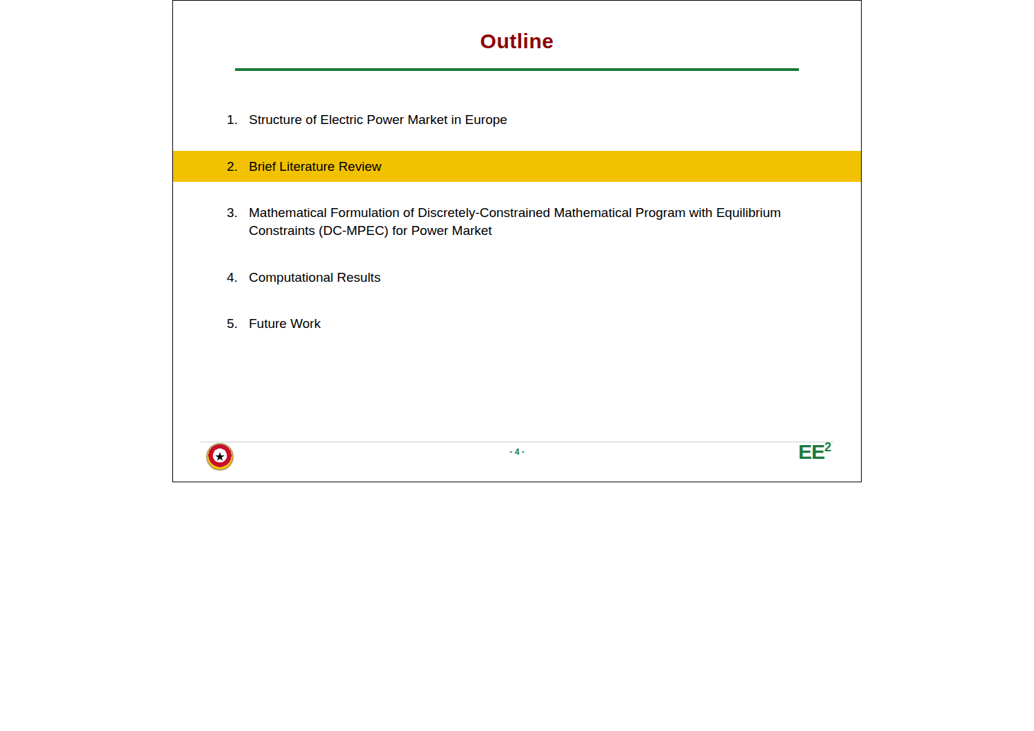Outline
1. Structure of Electric Power Market in Europe
2. Brief Literature Review
3. Mathematical Formulation of Discretely-Constrained Mathematical Program with Equilibrium Constraints (DC-MPEC) for Power Market
4. Computational Results
5. Future Work
- 4 -
EE2